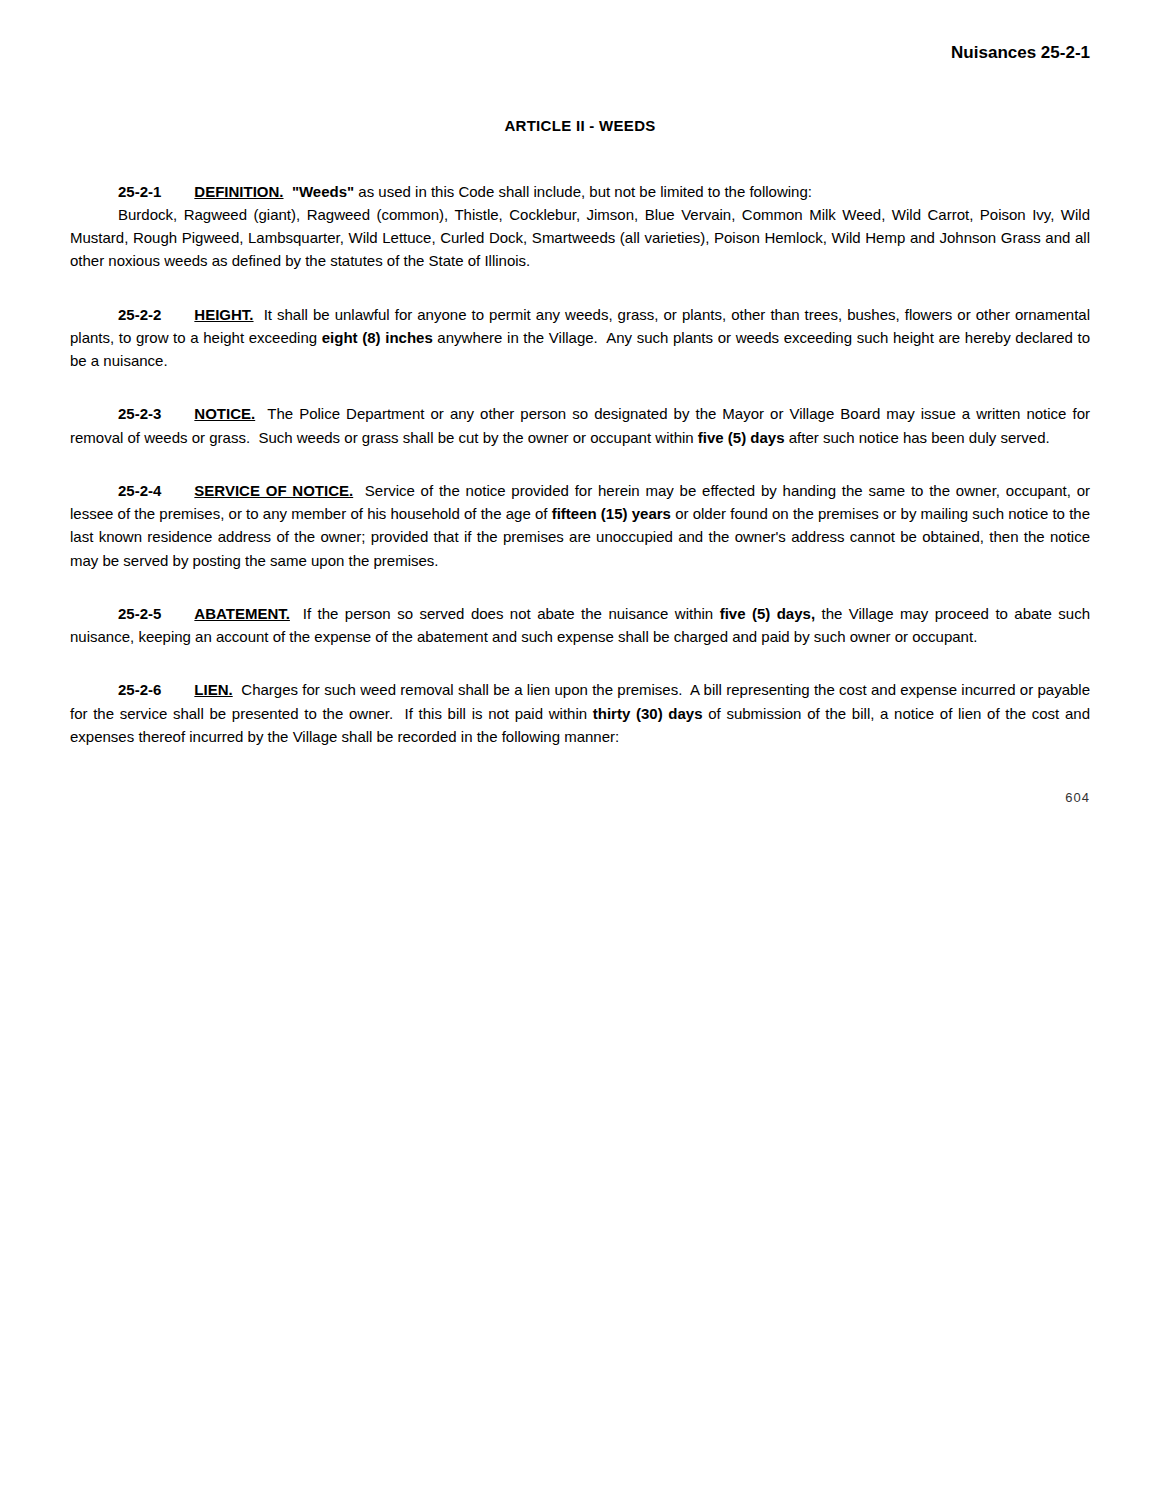Nuisances 25-2-1
ARTICLE II - WEEDS
25-2-1 DEFINITION. "Weeds" as used in this Code shall include, but not be limited to the following:
Burdock, Ragweed (giant), Ragweed (common), Thistle, Cocklebur, Jimson, Blue Vervain, Common Milk Weed, Wild Carrot, Poison Ivy, Wild Mustard, Rough Pigweed, Lambsquarter, Wild Lettuce, Curled Dock, Smartweeds (all varieties), Poison Hemlock, Wild Hemp and Johnson Grass and all other noxious weeds as defined by the statutes of the State of Illinois.
25-2-2 HEIGHT. It shall be unlawful for anyone to permit any weeds, grass, or plants, other than trees, bushes, flowers or other ornamental plants, to grow to a height exceeding eight (8) inches anywhere in the Village. Any such plants or weeds exceeding such height are hereby declared to be a nuisance.
25-2-3 NOTICE. The Police Department or any other person so designated by the Mayor or Village Board may issue a written notice for removal of weeds or grass. Such weeds or grass shall be cut by the owner or occupant within five (5) days after such notice has been duly served.
25-2-4 SERVICE OF NOTICE. Service of the notice provided for herein may be effected by handing the same to the owner, occupant, or lessee of the premises, or to any member of his household of the age of fifteen (15) years or older found on the premises or by mailing such notice to the last known residence address of the owner; provided that if the premises are unoccupied and the owner's address cannot be obtained, then the notice may be served by posting the same upon the premises.
25-2-5 ABATEMENT. If the person so served does not abate the nuisance within five (5) days, the Village may proceed to abate such nuisance, keeping an account of the expense of the abatement and such expense shall be charged and paid by such owner or occupant.
25-2-6 LIEN. Charges for such weed removal shall be a lien upon the premises. A bill representing the cost and expense incurred or payable for the service shall be presented to the owner. If this bill is not paid within thirty (30) days of submission of the bill, a notice of lien of the cost and expenses thereof incurred by the Village shall be recorded in the following manner:
604